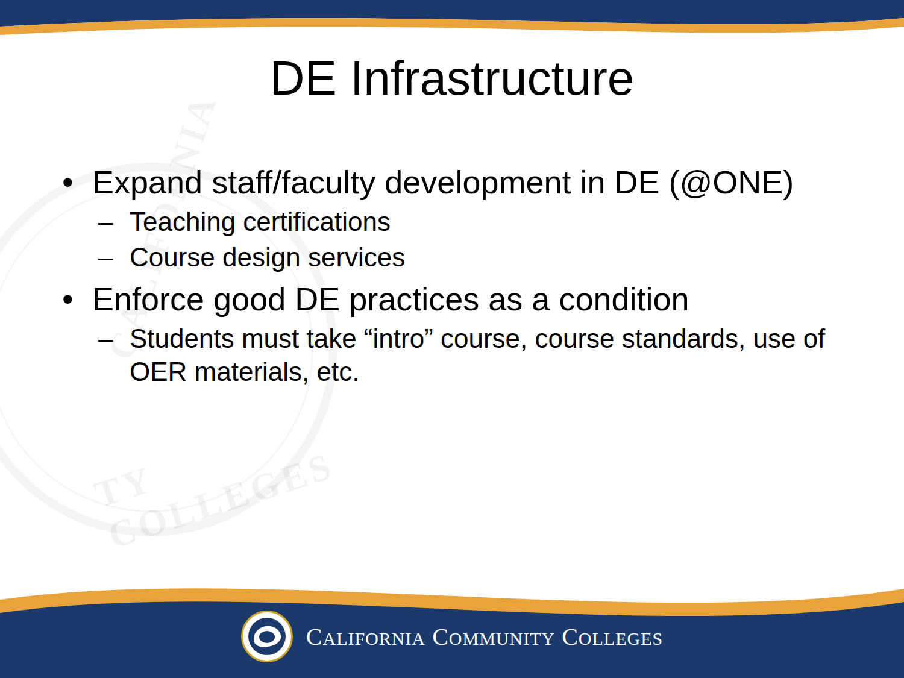CALIFORNIA TY COLLEGES
DE Infrastructure
Expand staff/faculty development in DE (@ONE)
Teaching certifications
Course design services
Enforce good DE practices as a condition
Students must take “intro” course, course standards, use of OER materials, etc.
CALIFORNIA COMMUNITY COLLEGES